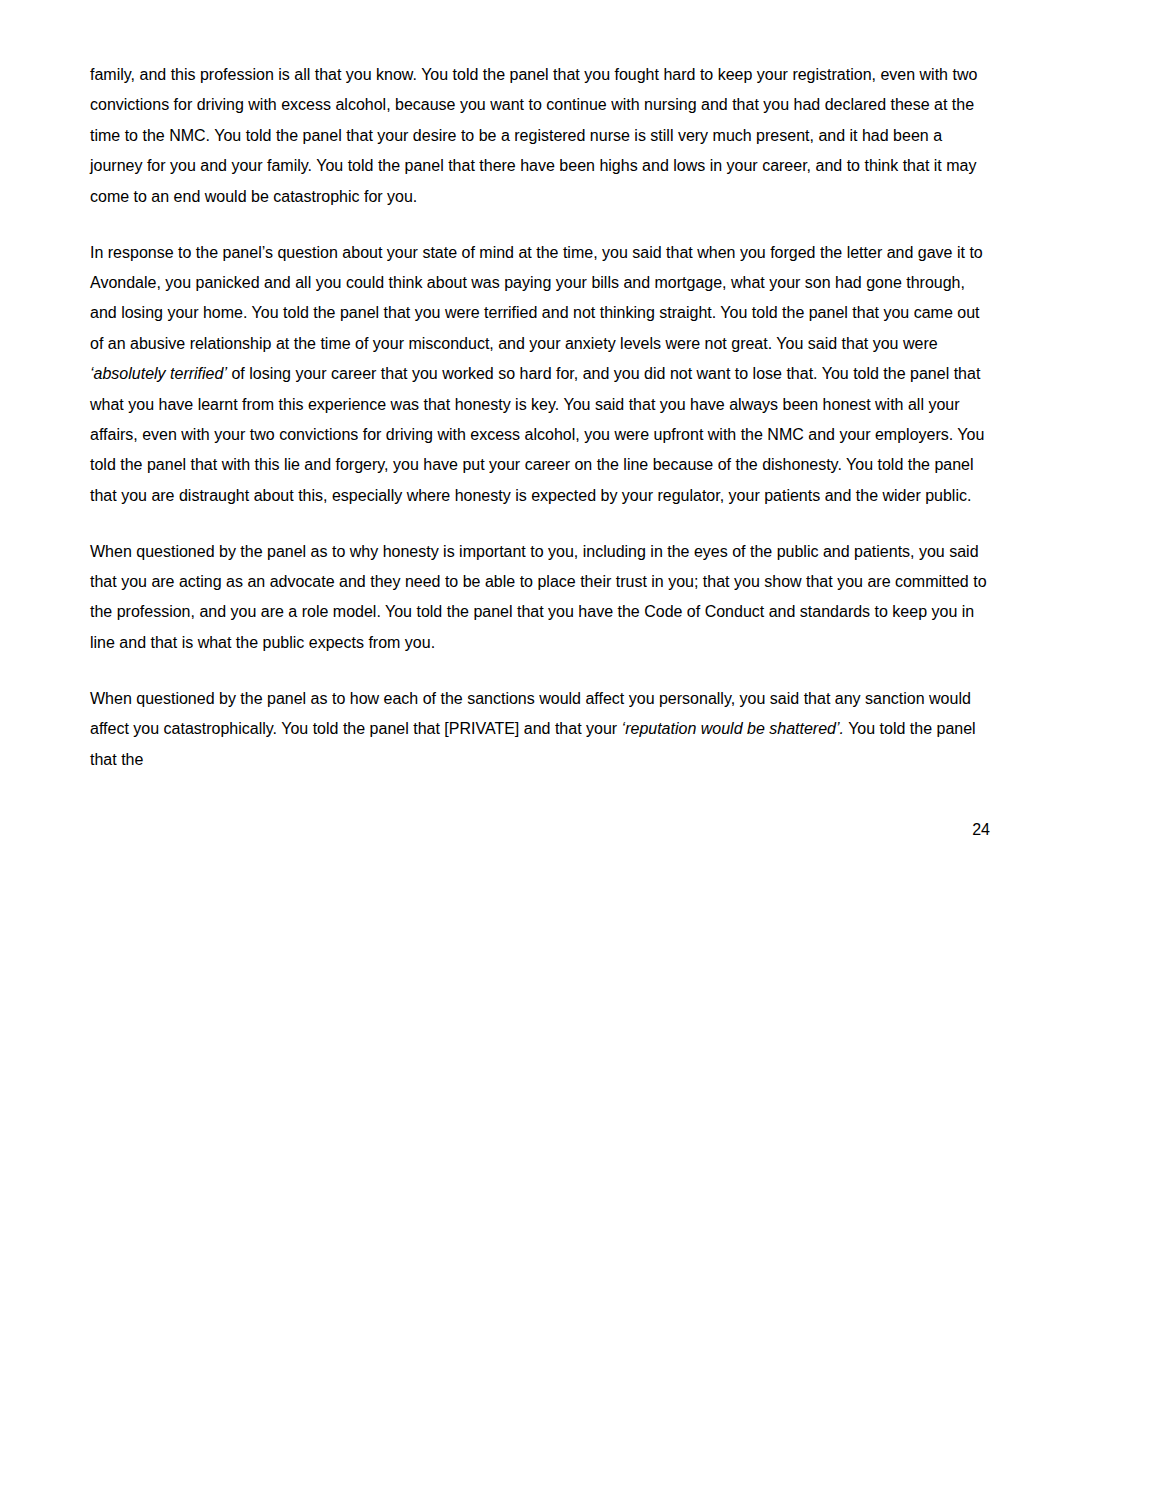family, and this profession is all that you know. You told the panel that you fought hard to keep your registration, even with two convictions for driving with excess alcohol, because you want to continue with nursing and that you had declared these at the time to the NMC. You told the panel that your desire to be a registered nurse is still very much present, and it had been a journey for you and your family. You told the panel that there have been highs and lows in your career, and to think that it may come to an end would be catastrophic for you.
In response to the panel’s question about your state of mind at the time, you said that when you forged the letter and gave it to Avondale, you panicked and all you could think about was paying your bills and mortgage, what your son had gone through, and losing your home. You told the panel that you were terrified and not thinking straight. You told the panel that you came out of an abusive relationship at the time of your misconduct, and your anxiety levels were not great. You said that you were ‘absolutely terrified’ of losing your career that you worked so hard for, and you did not want to lose that. You told the panel that what you have learnt from this experience was that honesty is key. You said that you have always been honest with all your affairs, even with your two convictions for driving with excess alcohol, you were upfront with the NMC and your employers. You told the panel that with this lie and forgery, you have put your career on the line because of the dishonesty. You told the panel that you are distraught about this, especially where honesty is expected by your regulator, your patients and the wider public.
When questioned by the panel as to why honesty is important to you, including in the eyes of the public and patients, you said that you are acting as an advocate and they need to be able to place their trust in you; that you show that you are committed to the profession, and you are a role model. You told the panel that you have the Code of Conduct and standards to keep you in line and that is what the public expects from you.
When questioned by the panel as to how each of the sanctions would affect you personally, you said that any sanction would affect you catastrophically. You told the panel that [PRIVATE] and that your ‘reputation would be shattered’. You told the panel that the
24